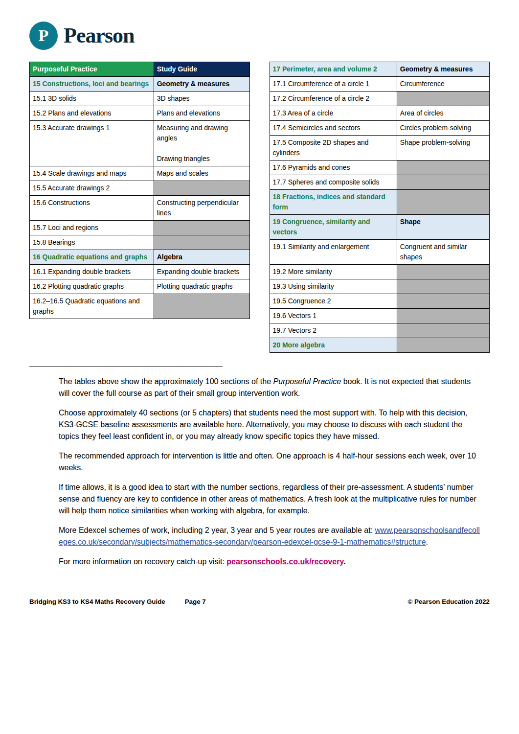PPearson
| Purposeful Practice | Study Guide |
| 15 Constructions, loci and bearings | Geometry & measures |
| 15.1 3D solids | 3D shapes |
| 15.2 Plans and elevations | Plans and elevations |
| 15.3 Accurate drawings 1 | Measuring and drawing angles Drawing triangles |
| 15.4 Scale drawings and maps | Maps and scales |
| 15.5 Accurate drawings 2 | |
| 15.6 Constructions | Constructing perpendicular lines |
| 15.7 Loci and regions | |
| 15.8 Bearings | |
| 16 Quadratic equations and graphs | Algebra |
| 16.1 Expanding double brackets | Expanding double brackets |
| 16.2 Plotting quadratic graphs | Plotting quadratic graphs |
| 16.2–16.5 Quadratic equations and graphs | |
| 17 Perimeter, area and volume 2 | Geometry & measures |
| 17.1 Circumference of a circle 1 | Circumference |
| 17.2 Circumference of a circle 2 | |
| 17.3 Area of a circle | Area of circles |
| 17.4 Semicircles and sectors | Circles problem-solving |
| 17.5 Composite 2D shapes and cylinders | Shape problem-solving |
| 17.6 Pyramids and cones | |
| 17.7 Spheres and composite solids | |
| 18 Fractions, indices and standard form | |
| 19 Congruence, similarity and vectors | Shape |
| 19.1 Similarity and enlargement | Congruent and similar shapes |
| 19.2 More similarity | |
| 19.3 Using similarity | |
| 19.5 Congruence 2 | |
| 19.6 Vectors 1 | |
| 19.7 Vectors 2 | |
| 20 More algebra | |
The tables above show the approximately 100 sections of the Purposeful Practice book. It is not expected that students will cover the full course as part of their small group intervention work.
Choose approximately 40 sections (or 5 chapters) that students need the most support with. To help with this decision, KS3-GCSE baseline assessments are available here. Alternatively, you may choose to discuss with each student the topics they feel least confident in, or you may already know specific topics they have missed.
The recommended approach for intervention is little and often. One approach is 4 half-hour sessions each week, over 10 weeks.
If time allows, it is a good idea to start with the number sections, regardless of their pre-assessment. A students’ number sense and fluency are key to confidence in other areas of mathematics. A fresh look at the multiplicative rules for number will help them notice similarities when working with algebra, for example.
More Edexcel schemes of work, including 2 year, 3 year and 5 year routes are available at: www.pearsonschoolsandfecolleges.co.uk/secondary/subjects/mathematics-secondary/pearson-edexcel-gcse-9-1-mathematics#structure.
For more information on recovery catch-up visit: pearsonschools.co.uk/recovery.
Bridging KS3 to KS4 Maths Recovery Guide Page 7 © Pearson Education 2022